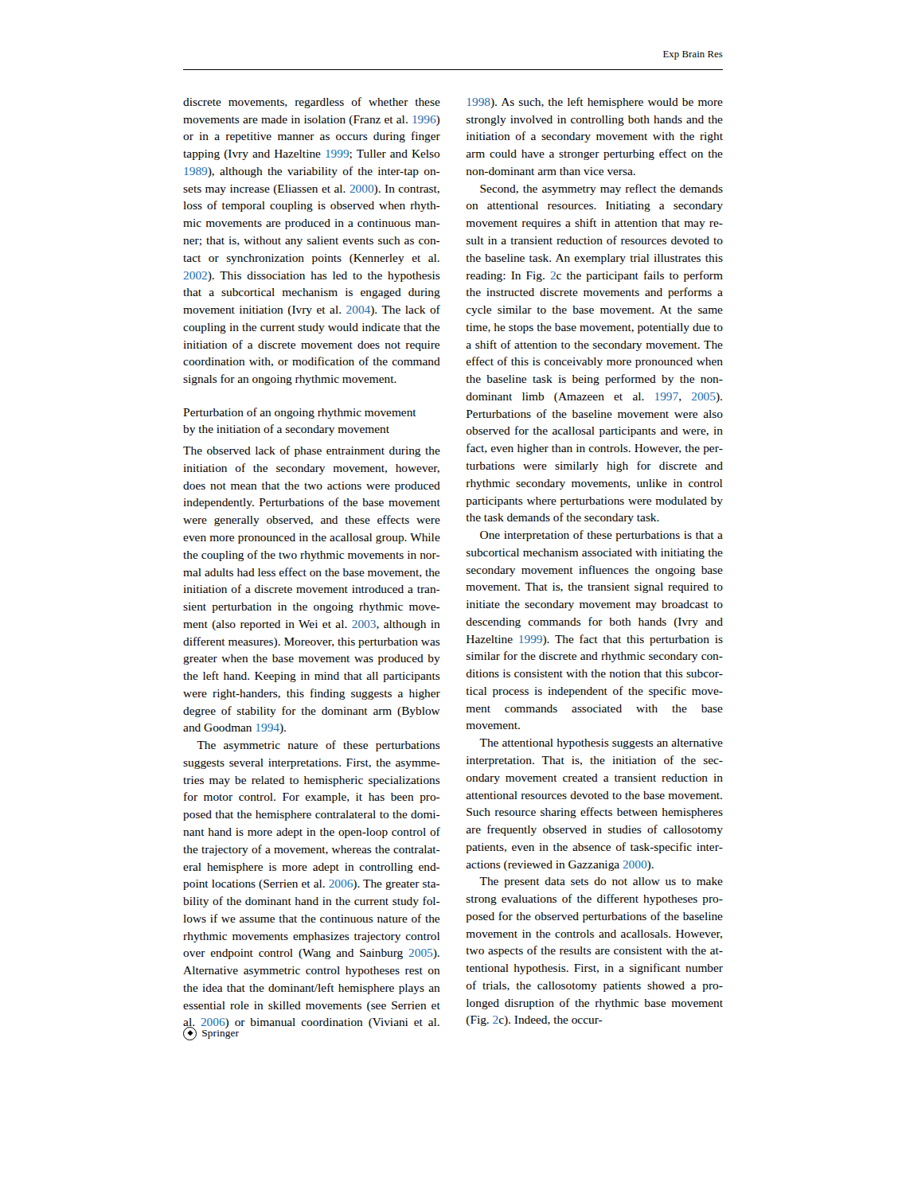Exp Brain Res
discrete movements, regardless of whether these movements are made in isolation (Franz et al. 1996) or in a repetitive manner as occurs during finger tapping (Ivry and Hazeltine 1999; Tuller and Kelso 1989), although the variability of the inter-tap onsets may increase (Eliassen et al. 2000). In contrast, loss of temporal coupling is observed when rhythmic movements are produced in a continuous manner; that is, without any salient events such as contact or synchronization points (Kennerley et al. 2002). This dissociation has led to the hypothesis that a subcortical mechanism is engaged during movement initiation (Ivry et al. 2004). The lack of coupling in the current study would indicate that the initiation of a discrete movement does not require coordination with, or modification of the command signals for an ongoing rhythmic movement.
Perturbation of an ongoing rhythmic movement
by the initiation of a secondary movement
The observed lack of phase entrainment during the initiation of the secondary movement, however, does not mean that the two actions were produced independently. Perturbations of the base movement were generally observed, and these effects were even more pronounced in the acallosal group. While the coupling of the two rhythmic movements in normal adults had less effect on the base movement, the initiation of a discrete movement introduced a transient perturbation in the ongoing rhythmic movement (also reported in Wei et al. 2003, although in different measures). Moreover, this perturbation was greater when the base movement was produced by the left hand. Keeping in mind that all participants were right-handers, this finding suggests a higher degree of stability for the dominant arm (Byblow and Goodman 1994).
The asymmetric nature of these perturbations suggests several interpretations. First, the asymmetries may be related to hemispheric specializations for motor control. For example, it has been proposed that the hemisphere contralateral to the dominant hand is more adept in the open-loop control of the trajectory of a movement, whereas the contralateral hemisphere is more adept in controlling endpoint locations (Serrien et al. 2006). The greater stability of the dominant hand in the current study follows if we assume that the continuous nature of the rhythmic movements emphasizes trajectory control over endpoint control (Wang and Sainburg 2005). Alternative asymmetric control hypotheses rest on the idea that the dominant/left hemisphere plays an essential role in skilled movements (see Serrien et al. 2006) or bimanual coordination (Viviani et al. 1998). As such, the left hemisphere would be more strongly involved in controlling both hands and the initiation of a secondary movement with the right arm could have a stronger perturbing effect on the non-dominant arm than vice versa.
Second, the asymmetry may reflect the demands on attentional resources. Initiating a secondary movement requires a shift in attention that may result in a transient reduction of resources devoted to the baseline task. An exemplary trial illustrates this reading: In Fig. 2c the participant fails to perform the instructed discrete movements and performs a cycle similar to the base movement. At the same time, he stops the base movement, potentially due to a shift of attention to the secondary movement. The effect of this is conceivably more pronounced when the baseline task is being performed by the non-dominant limb (Amazeen et al. 1997, 2005). Perturbations of the baseline movement were also observed for the acallosal participants and were, in fact, even higher than in controls. However, the perturbations were similarly high for discrete and rhythmic secondary movements, unlike in control participants where perturbations were modulated by the task demands of the secondary task.
One interpretation of these perturbations is that a subcortical mechanism associated with initiating the secondary movement influences the ongoing base movement. That is, the transient signal required to initiate the secondary movement may broadcast to descending commands for both hands (Ivry and Hazeltine 1999). The fact that this perturbation is similar for the discrete and rhythmic secondary conditions is consistent with the notion that this subcortical process is independent of the specific movement commands associated with the base movement.
The attentional hypothesis suggests an alternative interpretation. That is, the initiation of the secondary movement created a transient reduction in attentional resources devoted to the base movement. Such resource sharing effects between hemispheres are frequently observed in studies of callosotomy patients, even in the absence of task-specific interactions (reviewed in Gazzaniga 2000).
The present data sets do not allow us to make strong evaluations of the different hypotheses proposed for the observed perturbations of the baseline movement in the controls and acallosals. However, two aspects of the results are consistent with the attentional hypothesis. First, in a significant number of trials, the callosotomy patients showed a prolonged disruption of the rhythmic base movement (Fig. 2c). Indeed, the occur-
Springer